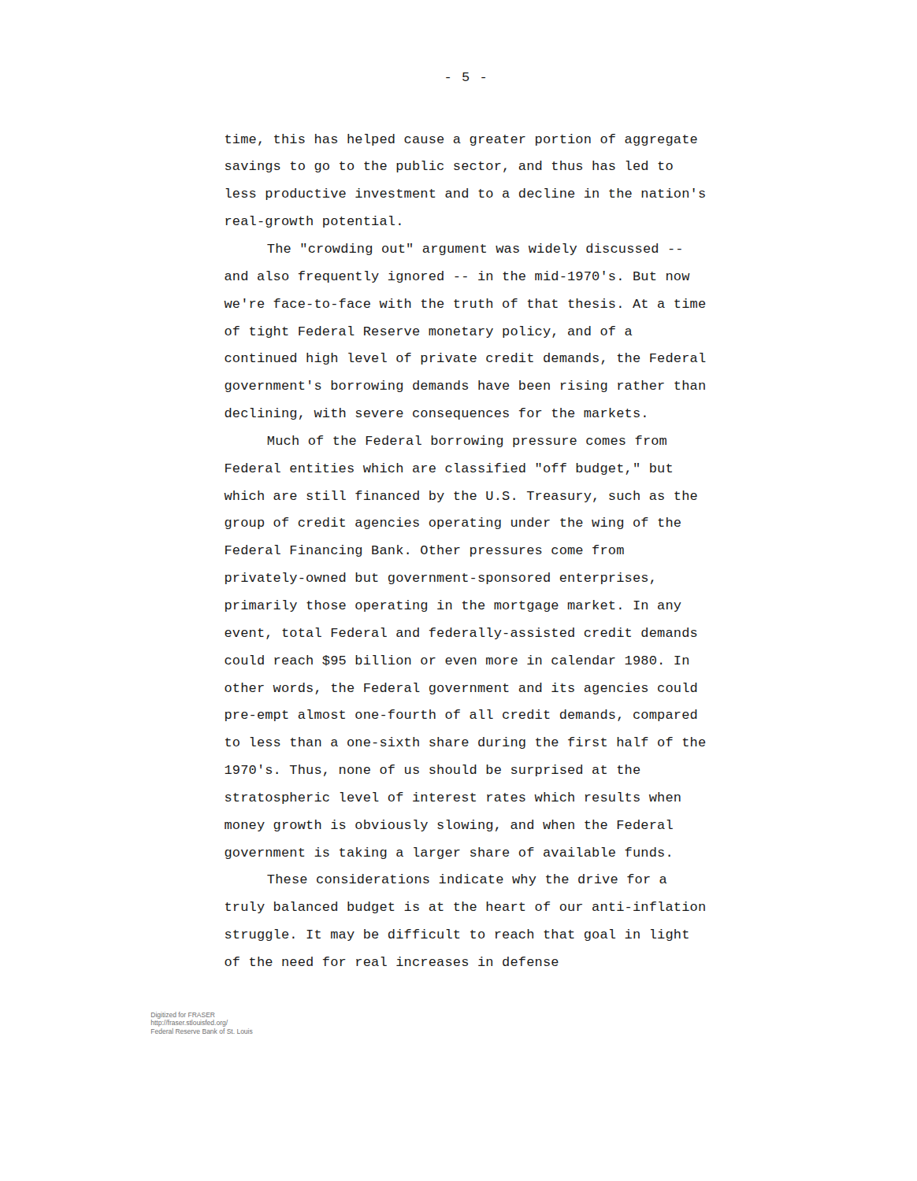- 5 -
time, this has helped cause a greater portion of aggregate savings to go to the public sector, and thus has led to less productive investment and to a decline in the nation's real-growth potential.
The "crowding out" argument was widely discussed -- and also frequently ignored -- in the mid-1970's. But now we're face-to-face with the truth of that thesis. At a time of tight Federal Reserve monetary policy, and of a continued high level of private credit demands, the Federal government's borrowing demands have been rising rather than declining, with severe consequences for the markets.
Much of the Federal borrowing pressure comes from Federal entities which are classified "off budget," but which are still financed by the U.S. Treasury, such as the group of credit agencies operating under the wing of the Federal Financing Bank. Other pressures come from privately-owned but government-sponsored enterprises, primarily those operating in the mortgage market. In any event, total Federal and federally-assisted credit demands could reach $95 billion or even more in calendar 1980. In other words, the Federal government and its agencies could pre-empt almost one-fourth of all credit demands, compared to less than a one-sixth share during the first half of the 1970's. Thus, none of us should be surprised at the stratospheric level of interest rates which results when money growth is obviously slowing, and when the Federal government is taking a larger share of available funds.
These considerations indicate why the drive for a truly balanced budget is at the heart of our anti-inflation struggle. It may be difficult to reach that goal in light of the need for real increases in defense
Digitized for FRASER
http://fraser.stlouisfed.org/
Federal Reserve Bank of St. Louis